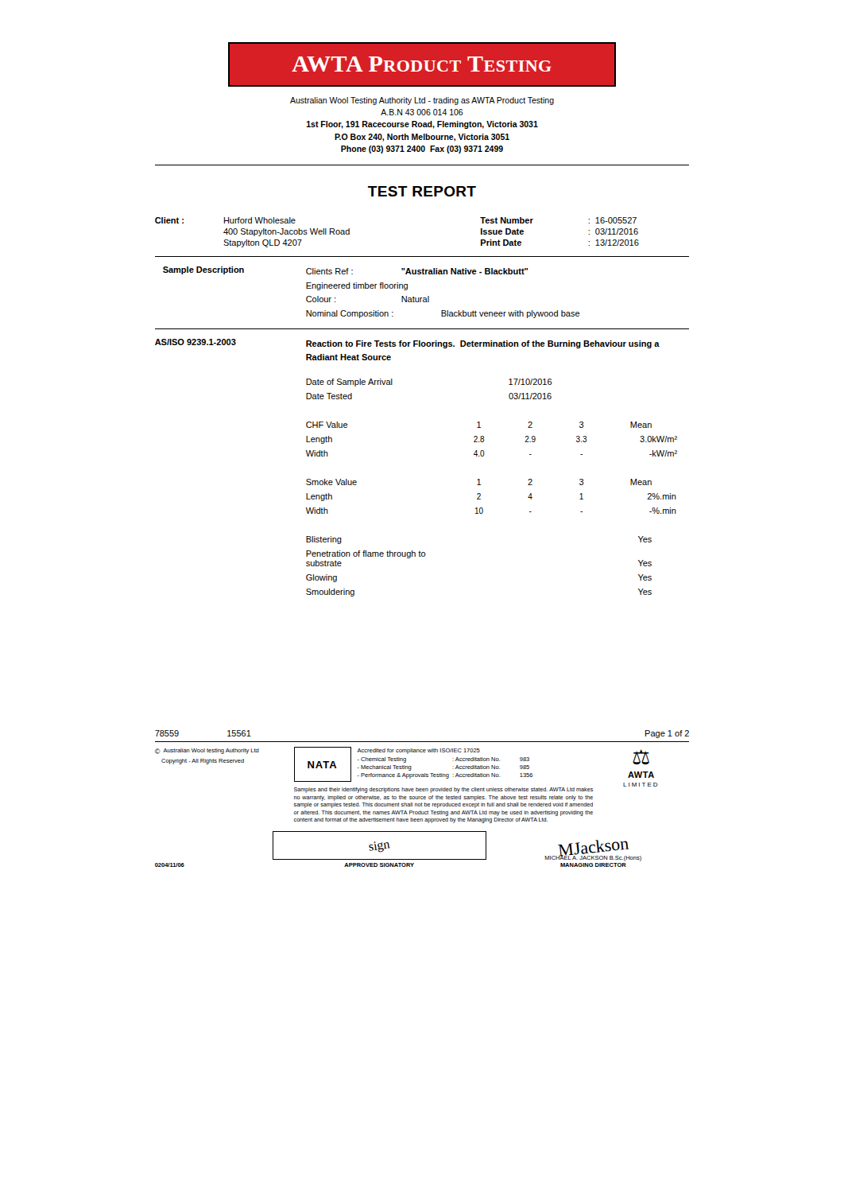AWTA PRODUCT TESTING
Australian Wool Testing Authority Ltd - trading as AWTA Product Testing
A.B.N 43 006 014 106
1st Floor, 191 Racecourse Road, Flemington, Victoria 3031
P.O Box 240, North Melbourne, Victoria 3051
Phone (03) 9371 2400 Fax (03) 9371 2499
TEST REPORT
| Client : | Hurford Wholesale | Test Number | : | 16-005527 |
| | 400 Stapylton-Jacobs Well Road | Issue Date | : | 03/11/2016 |
| | Stapylton QLD 4207 | Print Date | : | 13/12/2016 |
Sample Description
Clients Ref :
"Australian Native - Blackbutt"
Engineered timber flooring
Colour :
Natural
Nominal Composition :
Blackbutt veneer with plywood base
AS/ISO 9239.1-2003
Reaction to Fire Tests for Floorings. Determination of the Burning Behaviour using a
Radiant Heat Source
| Date of Sample Arrival | | 17/10/2016 | | | |
| Date Tested | | 03/11/2016 | | | |
| CHF Value | 1 | 2 | 3 | Mean | |
| Length | 2.8 | 2.9 | 3.3 | 3.0 | kW/m² |
| Width | 4.0 | - | - | - | kW/m² |
| Smoke Value | 1 | 2 | 3 | Mean | |
| Length | 2 | 4 | 1 | 2 | %.min |
| Width | 10 | - | - | - | %.min |
| Blistering | | | | Yes | |
| Penetration of flame through to substrate | | | | Yes | |
| Glowing | | | | Yes | |
| Smouldering | | | | Yes | |
7855915561
Page 1 of 2
© Australian Wool testing Authority Ltd
Copyright - All Rights Reserved
NATA
Accredited for compliance with ISO/IEC 17025
| - Chemical Testing | : Accreditation No. | 983 |
| - Mechanical Testing | : Accreditation No. | 985 |
| - Performance & Approvals Testing | : Accreditation No. | 1356 |
Samples and their identifying descriptions have been provided by the client unless otherwise stated. AWTA Ltd makes no warranty, implied or otherwise, as to the source of the tested samples. The above test results relate only to the sample or samples tested. This document shall not be reproduced except in full and shall be rendered void if amended or altered. This document, the names AWTA Product Testing and AWTA Ltd may be used in advertising providing the content and format of the advertisement have been approved by the Managing Director of AWTA Ltd.
⚖
AWTALIMITED
0204/11/06
sign
APPROVED SIGNATORY
MJackson
MICHAEL A. JACKSON B.Sc.(Hons)
MANAGING DIRECTOR